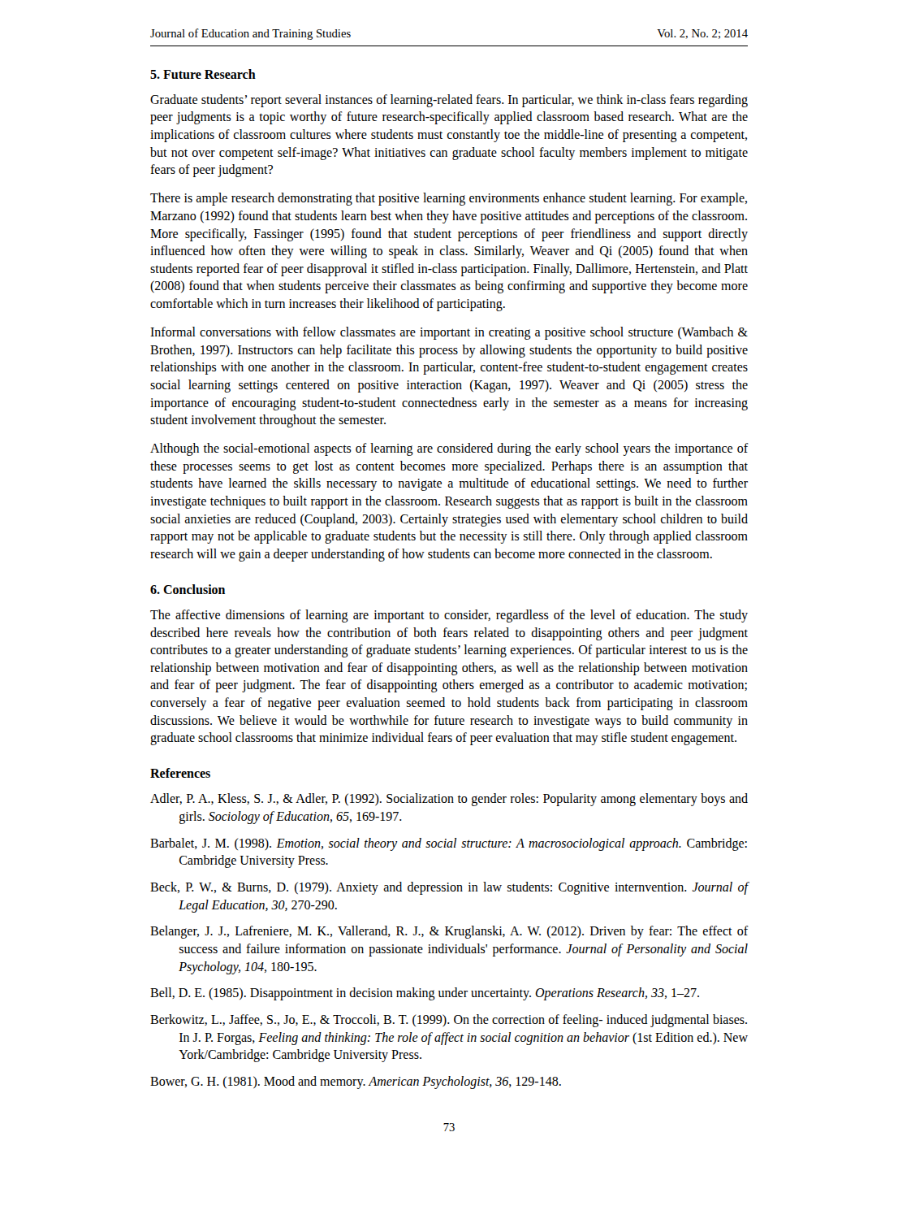Journal of Education and Training Studies
Vol. 2, No. 2; 2014
5. Future Research
Graduate students’ report several instances of learning-related fears. In particular, we think in-class fears regarding peer judgments is a topic worthy of future research-specifically applied classroom based research. What are the implications of classroom cultures where students must constantly toe the middle-line of presenting a competent, but not over competent self-image? What initiatives can graduate school faculty members implement to mitigate fears of peer judgment?
There is ample research demonstrating that positive learning environments enhance student learning. For example, Marzano (1992) found that students learn best when they have positive attitudes and perceptions of the classroom. More specifically, Fassinger (1995) found that student perceptions of peer friendliness and support directly influenced how often they were willing to speak in class. Similarly, Weaver and Qi (2005) found that when students reported fear of peer disapproval it stifled in-class participation. Finally, Dallimore, Hertenstein, and Platt (2008) found that when students perceive their classmates as being confirming and supportive they become more comfortable which in turn increases their likelihood of participating.
Informal conversations with fellow classmates are important in creating a positive school structure (Wambach & Brothen, 1997). Instructors can help facilitate this process by allowing students the opportunity to build positive relationships with one another in the classroom. In particular, content-free student-to-student engagement creates social learning settings centered on positive interaction (Kagan, 1997). Weaver and Qi (2005) stress the importance of encouraging student-to-student connectedness early in the semester as a means for increasing student involvement throughout the semester.
Although the social-emotional aspects of learning are considered during the early school years the importance of these processes seems to get lost as content becomes more specialized. Perhaps there is an assumption that students have learned the skills necessary to navigate a multitude of educational settings. We need to further investigate techniques to built rapport in the classroom. Research suggests that as rapport is built in the classroom social anxieties are reduced (Coupland, 2003). Certainly strategies used with elementary school children to build rapport may not be applicable to graduate students but the necessity is still there. Only through applied classroom research will we gain a deeper understanding of how students can become more connected in the classroom.
6. Conclusion
The affective dimensions of learning are important to consider, regardless of the level of education. The study described here reveals how the contribution of both fears related to disappointing others and peer judgment contributes to a greater understanding of graduate students’ learning experiences. Of particular interest to us is the relationship between motivation and fear of disappointing others, as well as the relationship between motivation and fear of peer judgment. The fear of disappointing others emerged as a contributor to academic motivation; conversely a fear of negative peer evaluation seemed to hold students back from participating in classroom discussions. We believe it would be worthwhile for future research to investigate ways to build community in graduate school classrooms that minimize individual fears of peer evaluation that may stifle student engagement.
References
Adler, P. A., Kless, S. J., & Adler, P. (1992). Socialization to gender roles: Popularity among elementary boys and girls. Sociology of Education, 65, 169-197.
Barbalet, J. M. (1998). Emotion, social theory and social structure: A macrosociological approach. Cambridge: Cambridge University Press.
Beck, P. W., & Burns, D. (1979). Anxiety and depression in law students: Cognitive internvention. Journal of Legal Education, 30, 270-290.
Belanger, J. J., Lafreniere, M. K., Vallerand, R. J., & Kruglanski, A. W. (2012). Driven by fear: The effect of success and failure information on passionate individuals' performance. Journal of Personality and Social Psychology, 104, 180-195.
Bell, D. E. (1985). Disappointment in decision making under uncertainty. Operations Research, 33, 1–27.
Berkowitz, L., Jaffee, S., Jo, E., & Troccoli, B. T. (1999). On the correction of feeling- induced judgmental biases. In J. P. Forgas, Feeling and thinking: The role of affect in social cognition an behavior (1st Edition ed.). New York/Cambridge: Cambridge University Press.
Bower, G. H. (1981). Mood and memory. American Psychologist, 36, 129-148.
73